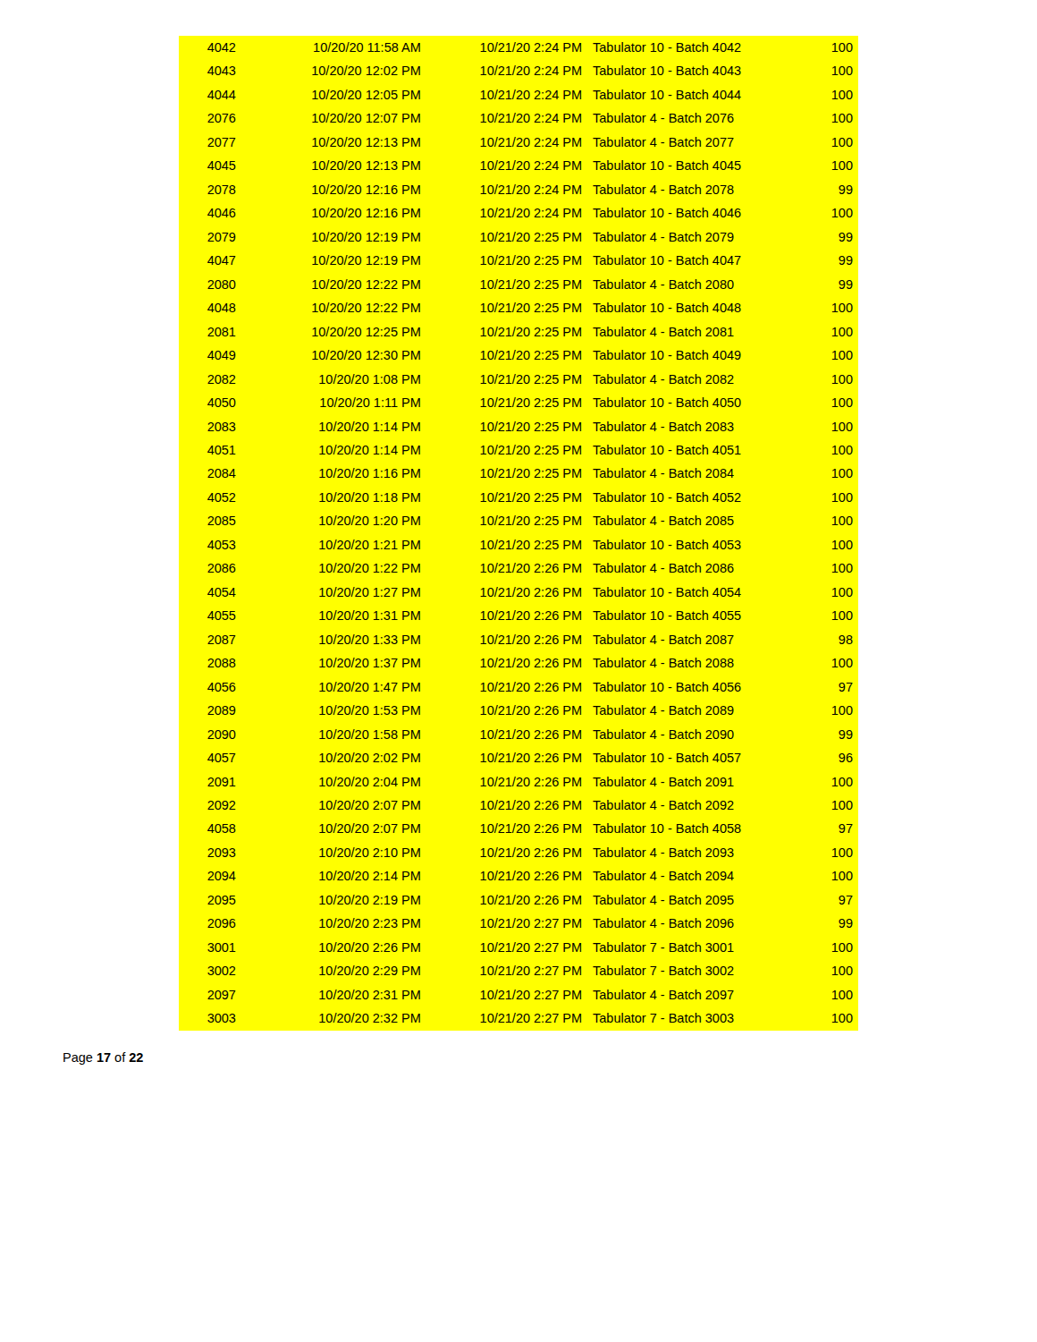| 4042 | 10/20/20 11:58 AM | 10/21/20 2:24 PM | Tabulator 10 - Batch 4042 | 100 |
| 4043 | 10/20/20 12:02 PM | 10/21/20 2:24 PM | Tabulator 10 - Batch 4043 | 100 |
| 4044 | 10/20/20 12:05 PM | 10/21/20 2:24 PM | Tabulator 10 - Batch 4044 | 100 |
| 2076 | 10/20/20 12:07 PM | 10/21/20 2:24 PM | Tabulator 4 - Batch 2076 | 100 |
| 2077 | 10/20/20 12:13 PM | 10/21/20 2:24 PM | Tabulator 4 - Batch 2077 | 100 |
| 4045 | 10/20/20 12:13 PM | 10/21/20 2:24 PM | Tabulator 10 - Batch 4045 | 100 |
| 2078 | 10/20/20 12:16 PM | 10/21/20 2:24 PM | Tabulator 4 - Batch 2078 | 99 |
| 4046 | 10/20/20 12:16 PM | 10/21/20 2:24 PM | Tabulator 10 - Batch 4046 | 100 |
| 2079 | 10/20/20 12:19 PM | 10/21/20 2:25 PM | Tabulator 4 - Batch 2079 | 99 |
| 4047 | 10/20/20 12:19 PM | 10/21/20 2:25 PM | Tabulator 10 - Batch 4047 | 99 |
| 2080 | 10/20/20 12:22 PM | 10/21/20 2:25 PM | Tabulator 4 - Batch 2080 | 99 |
| 4048 | 10/20/20 12:22 PM | 10/21/20 2:25 PM | Tabulator 10 - Batch 4048 | 100 |
| 2081 | 10/20/20 12:25 PM | 10/21/20 2:25 PM | Tabulator 4 - Batch 2081 | 100 |
| 4049 | 10/20/20 12:30 PM | 10/21/20 2:25 PM | Tabulator 10 - Batch 4049 | 100 |
| 2082 | 10/20/20 1:08 PM | 10/21/20 2:25 PM | Tabulator 4 - Batch 2082 | 100 |
| 4050 | 10/20/20 1:11 PM | 10/21/20 2:25 PM | Tabulator 10 - Batch 4050 | 100 |
| 2083 | 10/20/20 1:14 PM | 10/21/20 2:25 PM | Tabulator 4 - Batch 2083 | 100 |
| 4051 | 10/20/20 1:14 PM | 10/21/20 2:25 PM | Tabulator 10 - Batch 4051 | 100 |
| 2084 | 10/20/20 1:16 PM | 10/21/20 2:25 PM | Tabulator 4 - Batch 2084 | 100 |
| 4052 | 10/20/20 1:18 PM | 10/21/20 2:25 PM | Tabulator 10 - Batch 4052 | 100 |
| 2085 | 10/20/20 1:20 PM | 10/21/20 2:25 PM | Tabulator 4 - Batch 2085 | 100 |
| 4053 | 10/20/20 1:21 PM | 10/21/20 2:25 PM | Tabulator 10 - Batch 4053 | 100 |
| 2086 | 10/20/20 1:22 PM | 10/21/20 2:26 PM | Tabulator 4 - Batch 2086 | 100 |
| 4054 | 10/20/20 1:27 PM | 10/21/20 2:26 PM | Tabulator 10 - Batch 4054 | 100 |
| 4055 | 10/20/20 1:31 PM | 10/21/20 2:26 PM | Tabulator 10 - Batch 4055 | 100 |
| 2087 | 10/20/20 1:33 PM | 10/21/20 2:26 PM | Tabulator 4 - Batch 2087 | 98 |
| 2088 | 10/20/20 1:37 PM | 10/21/20 2:26 PM | Tabulator 4 - Batch 2088 | 100 |
| 4056 | 10/20/20 1:47 PM | 10/21/20 2:26 PM | Tabulator 10 - Batch 4056 | 97 |
| 2089 | 10/20/20 1:53 PM | 10/21/20 2:26 PM | Tabulator 4 - Batch 2089 | 100 |
| 2090 | 10/20/20 1:58 PM | 10/21/20 2:26 PM | Tabulator 4 - Batch 2090 | 99 |
| 4057 | 10/20/20 2:02 PM | 10/21/20 2:26 PM | Tabulator 10 - Batch 4057 | 96 |
| 2091 | 10/20/20 2:04 PM | 10/21/20 2:26 PM | Tabulator 4 - Batch 2091 | 100 |
| 2092 | 10/20/20 2:07 PM | 10/21/20 2:26 PM | Tabulator 4 - Batch 2092 | 100 |
| 4058 | 10/20/20 2:07 PM | 10/21/20 2:26 PM | Tabulator 10 - Batch 4058 | 97 |
| 2093 | 10/20/20 2:10 PM | 10/21/20 2:26 PM | Tabulator 4 - Batch 2093 | 100 |
| 2094 | 10/20/20 2:14 PM | 10/21/20 2:26 PM | Tabulator 4 - Batch 2094 | 100 |
| 2095 | 10/20/20 2:19 PM | 10/21/20 2:26 PM | Tabulator 4 - Batch 2095 | 97 |
| 2096 | 10/20/20 2:23 PM | 10/21/20 2:27 PM | Tabulator 4 - Batch 2096 | 99 |
| 3001 | 10/20/20 2:26 PM | 10/21/20 2:27 PM | Tabulator 7 - Batch 3001 | 100 |
| 3002 | 10/20/20 2:29 PM | 10/21/20 2:27 PM | Tabulator 7 - Batch 3002 | 100 |
| 2097 | 10/20/20 2:31 PM | 10/21/20 2:27 PM | Tabulator 4 - Batch 2097 | 100 |
| 3003 | 10/20/20 2:32 PM | 10/21/20 2:27 PM | Tabulator 7 - Batch 3003 | 100 |
Page 17 of 22